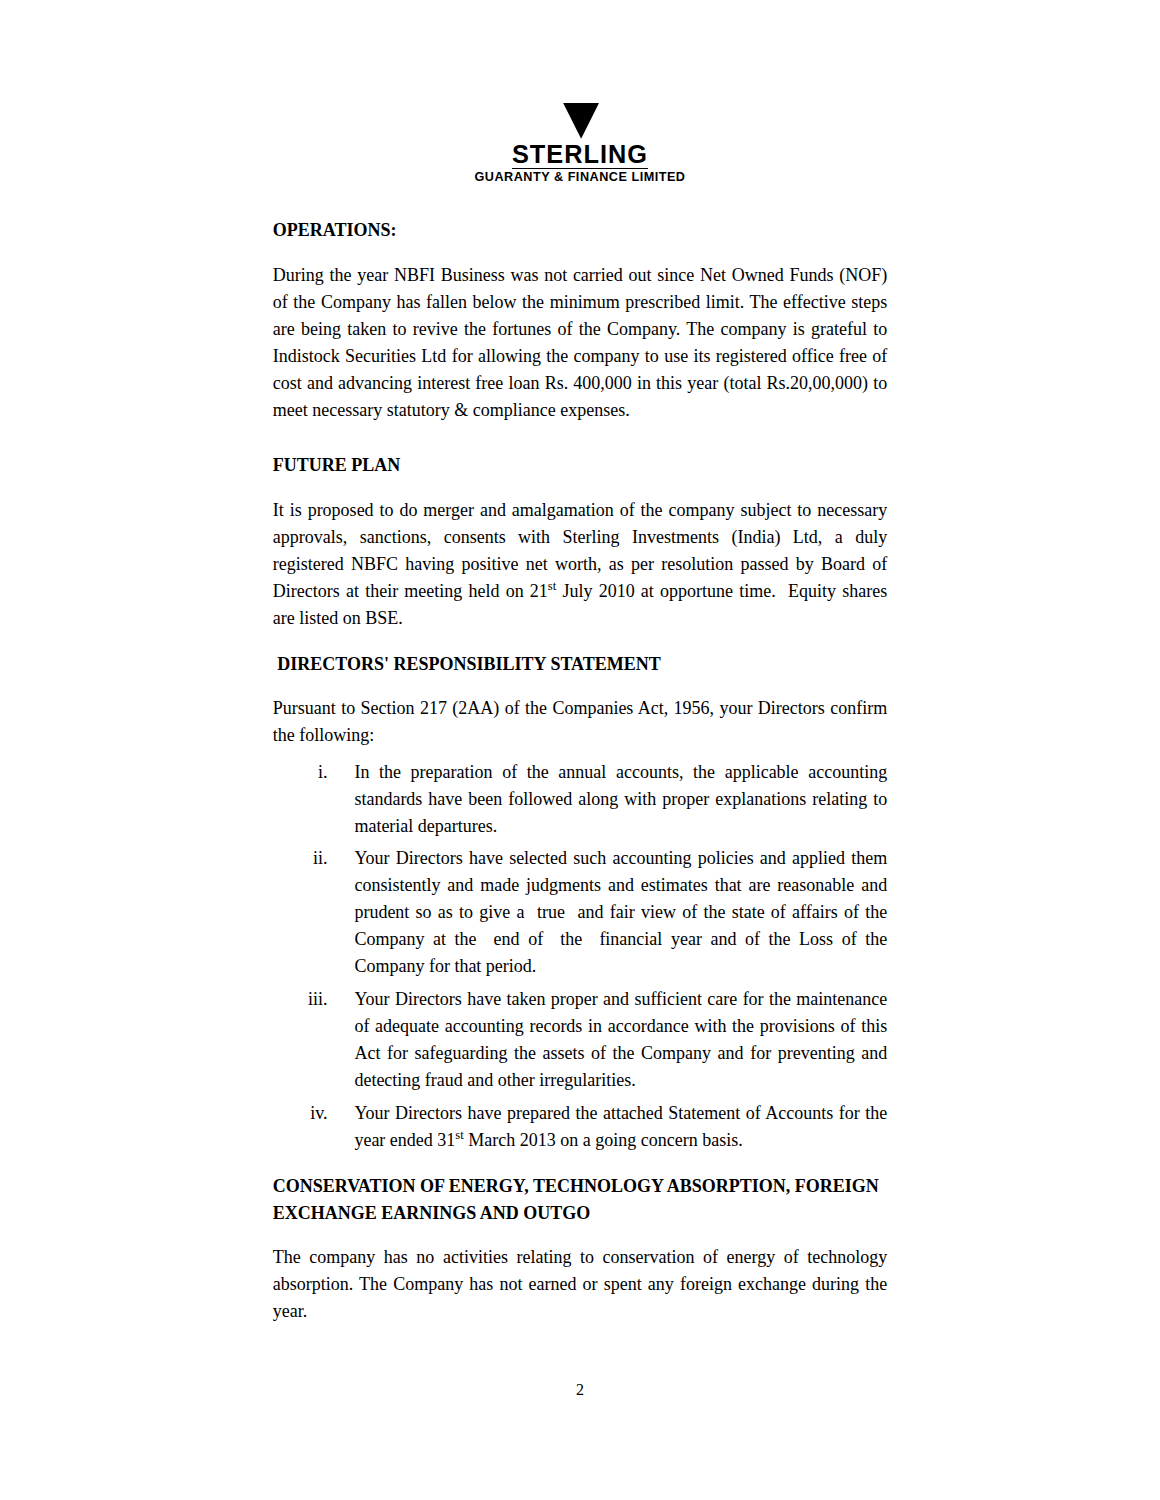▼ STERLING GUARANTY & FINANCE LIMITED
OPERATIONS:
During the year NBFI Business was not carried out since Net Owned Funds (NOF) of the Company has fallen below the minimum prescribed limit. The effective steps are being taken to revive the fortunes of the Company. The company is grateful to Indistock Securities Ltd for allowing the company to use its registered office free of cost and advancing interest free loan Rs. 400,000 in this year (total Rs.20,00,000) to meet necessary statutory & compliance expenses.
FUTURE PLAN
It is proposed to do merger and amalgamation of the company subject to necessary approvals, sanctions, consents with Sterling Investments (India) Ltd, a duly registered NBFC having positive net worth, as per resolution passed by Board of Directors at their meeting held on 21st July 2010 at opportune time. Equity shares are listed on BSE.
DIRECTORS' RESPONSIBILITY STATEMENT
Pursuant to Section 217 (2AA) of the Companies Act, 1956, your Directors confirm the following:
In the preparation of the annual accounts, the applicable accounting standards have been followed along with proper explanations relating to material departures.
Your Directors have selected such accounting policies and applied them consistently and made judgments and estimates that are reasonable and prudent so as to give a true and fair view of the state of affairs of the Company at the end of the financial year and of the Loss of the Company for that period.
Your Directors have taken proper and sufficient care for the maintenance of adequate accounting records in accordance with the provisions of this Act for safeguarding the assets of the Company and for preventing and detecting fraud and other irregularities.
Your Directors have prepared the attached Statement of Accounts for the year ended 31st March 2013 on a going concern basis.
CONSERVATION OF ENERGY, TECHNOLOGY ABSORPTION, FOREIGN EXCHANGE EARNINGS AND OUTGO
The company has no activities relating to conservation of energy of technology absorption. The Company has not earned or spent any foreign exchange during the year.
2